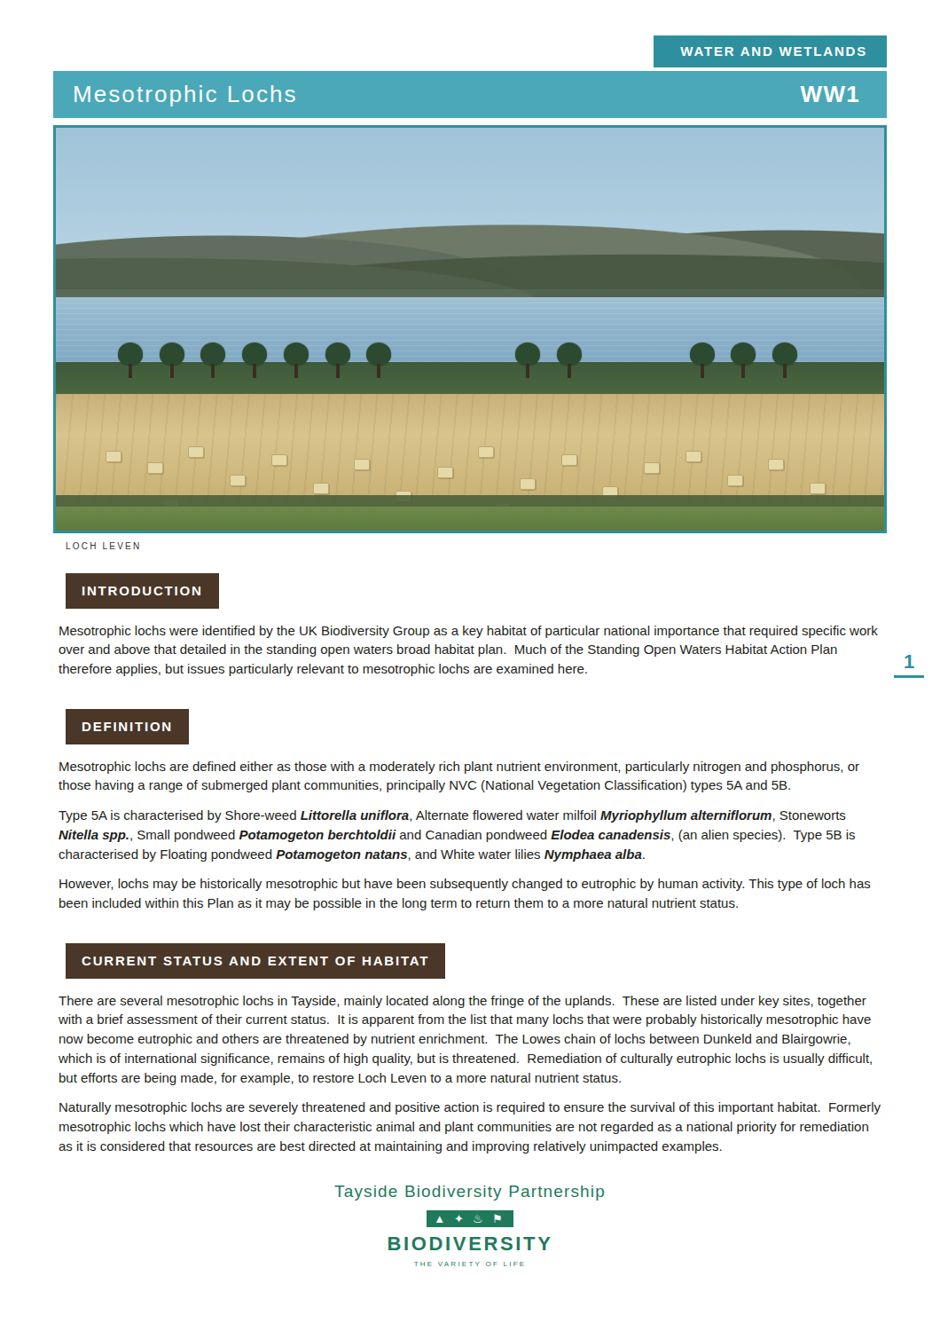Water and Wetlands
Mesotrophic Lochs
WW1
Lorne Gill/SNH
Loch Leven
Introduction
Mesotrophic lochs were identified by the UK Biodiversity Group as a key habitat of particular national importance that required specific work over and above that detailed in the standing open waters broad habitat plan. Much of the Standing Open Waters Habitat Action Plan therefore applies, but issues particularly relevant to mesotrophic lochs are examined here.
Definition
Mesotrophic lochs are defined either as those with a moderately rich plant nutrient environment, particularly nitrogen and phosphorus, or those having a range of submerged plant communities, principally NVC (National Vegetation Classification) types 5A and 5B.
Type 5A is characterised by Shore-weed Littorella uniflora, Alternate flowered water milfoil Myriophyllum alterniflorum, Stoneworts Nitella spp., Small pondweed Potamogeton berchtoldii and Canadian pondweed Elodea canadensis, (an alien species). Type 5B is characterised by Floating pondweed Potamogeton natans, and White water lilies Nymphaea alba.
However, lochs may be historically mesotrophic but have been subsequently changed to eutrophic by human activity. This type of loch has been included within this Plan as it may be possible in the long term to return them to a more natural nutrient status.
Current Status and Extent of Habitat
There are several mesotrophic lochs in Tayside, mainly located along the fringe of the uplands. These are listed under key sites, together with a brief assessment of their current status. It is apparent from the list that many lochs that were probably historically mesotrophic have now become eutrophic and others are threatened by nutrient enrichment. The Lowes chain of lochs between Dunkeld and Blairgowrie, which is of international significance, remains of high quality, but is threatened. Remediation of culturally eutrophic lochs is usually difficult, but efforts are being made, for example, to restore Loch Leven to a more natural nutrient status.
Naturally mesotrophic lochs are severely threatened and positive action is required to ensure the survival of this important habitat. Formerly mesotrophic lochs which have lost their characteristic animal and plant communities are not regarded as a national priority for remediation as it is considered that resources are best directed at maintaining and improving relatively unimpacted examples.
1
Tayside Biodiversity Partnership
▲ ✦ ♨ ⚑
BIODIVERSITY
The Variety of Life